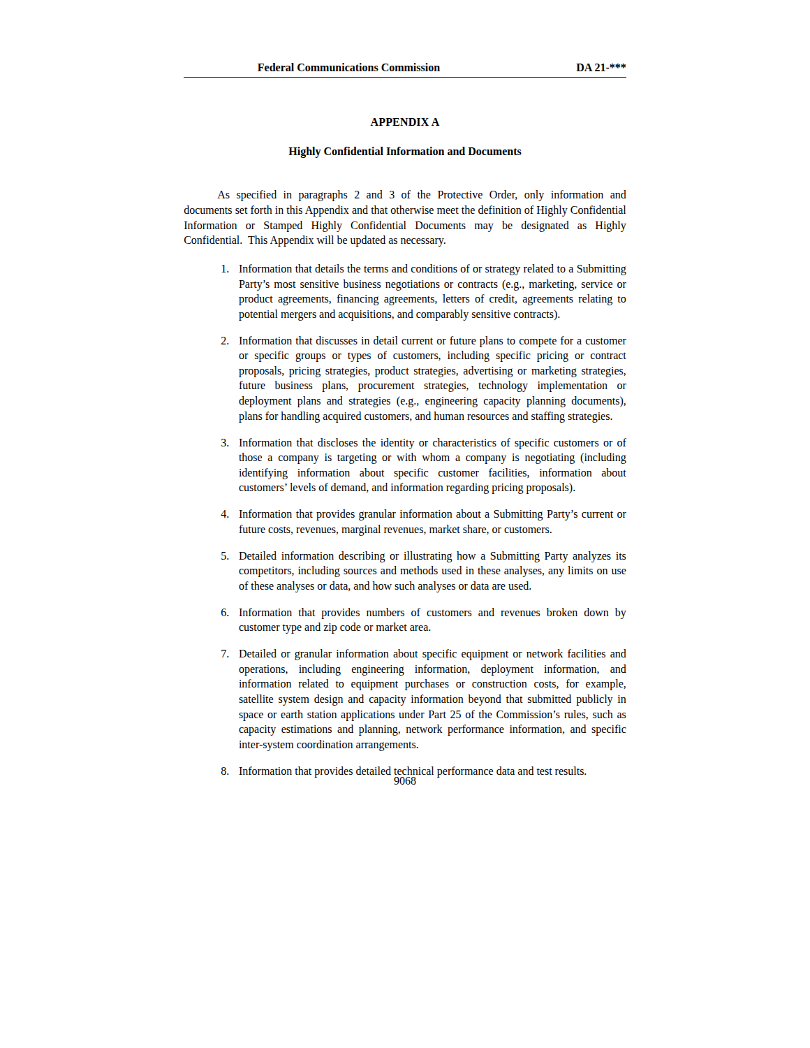Federal Communications Commission DA 21-***
APPENDIX A
Highly Confidential Information and Documents
As specified in paragraphs 2 and 3 of the Protective Order, only information and documents set forth in this Appendix and that otherwise meet the definition of Highly Confidential Information or Stamped Highly Confidential Documents may be designated as Highly Confidential. This Appendix will be updated as necessary.
Information that details the terms and conditions of or strategy related to a Submitting Party’s most sensitive business negotiations or contracts (e.g., marketing, service or product agreements, financing agreements, letters of credit, agreements relating to potential mergers and acquisitions, and comparably sensitive contracts).
Information that discusses in detail current or future plans to compete for a customer or specific groups or types of customers, including specific pricing or contract proposals, pricing strategies, product strategies, advertising or marketing strategies, future business plans, procurement strategies, technology implementation or deployment plans and strategies (e.g., engineering capacity planning documents), plans for handling acquired customers, and human resources and staffing strategies.
Information that discloses the identity or characteristics of specific customers or of those a company is targeting or with whom a company is negotiating (including identifying information about specific customer facilities, information about customers’ levels of demand, and information regarding pricing proposals).
Information that provides granular information about a Submitting Party’s current or future costs, revenues, marginal revenues, market share, or customers.
Detailed information describing or illustrating how a Submitting Party analyzes its competitors, including sources and methods used in these analyses, any limits on use of these analyses or data, and how such analyses or data are used.
Information that provides numbers of customers and revenues broken down by customer type and zip code or market area.
Detailed or granular information about specific equipment or network facilities and operations, including engineering information, deployment information, and information related to equipment purchases or construction costs, for example, satellite system design and capacity information beyond that submitted publicly in space or earth station applications under Part 25 of the Commission’s rules, such as capacity estimations and planning, network performance information, and specific inter-system coordination arrangements.
Information that provides detailed technical performance data and test results.
9068